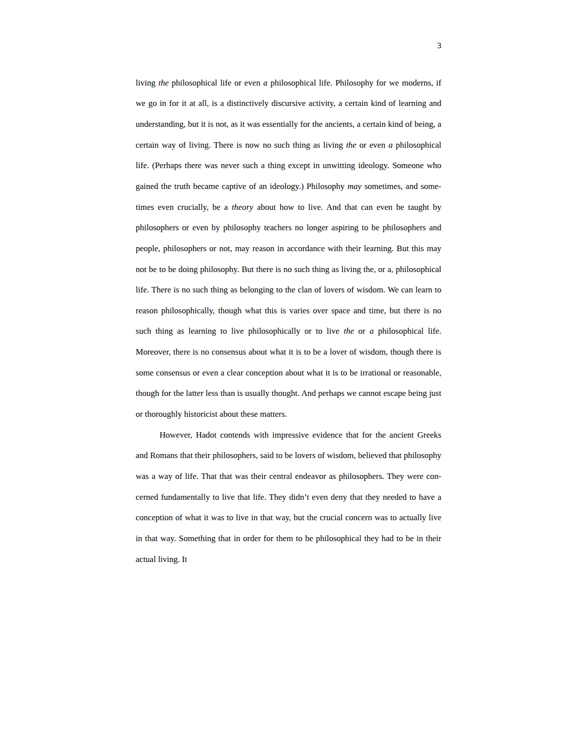3
living the philosophical life or even a philosophical life. Philosophy for we moderns, if we go in for it at all, is a distinctively discursive activity, a certain kind of learning and under­standing, but it is not, as it was essentially for the ancients, a certain kind of being, a certain way of living. There is now no such thing as living the or even a philosophical life. (Perhaps there was never such a thing except in unwitting ideology. Someone who gained the truth became captive of an ideology.) Philosophy may sometimes, and sometimes even crucially, be a theory about how to live. And that can even be taught by philosophers or even by philosophy teachers no longer aspiring to be philosophers and people, philosophers or not, may reason in accordance with their learning. But this may not be to be doing philosophy. But there is no such thing as living the, or a, philosophical life. There is no such thing as belonging to the clan of lovers of wisdom. We can learn to reason philosophically, though what this is varies over space and time, but there is no such thing as learning to live philosophically or to live the or a philosophical life. Moreover, there is no consensus about what it is to be a lover of wisdom, though there is some consensus or even a clear conception about what it is to be irrational or reasonable, though for the latter less than is usually thought. And perhaps we cannot escape being just or thoroughly historicist about these matters.
However, Hadot contends with impressive evidence that for the ancient Greeks and Romans that their philosophers, said to be lovers of wisdom, believed that philosophy was a way of life. That that was their central endeavor as philosophers. They were concerned fundamentally to live that life. They didn’t even deny that they needed to have a conception of what it was to live in that way, but the crucial concern was to actually live in that way. Something that in order for them to be philosophical they had to be in their actual living. It